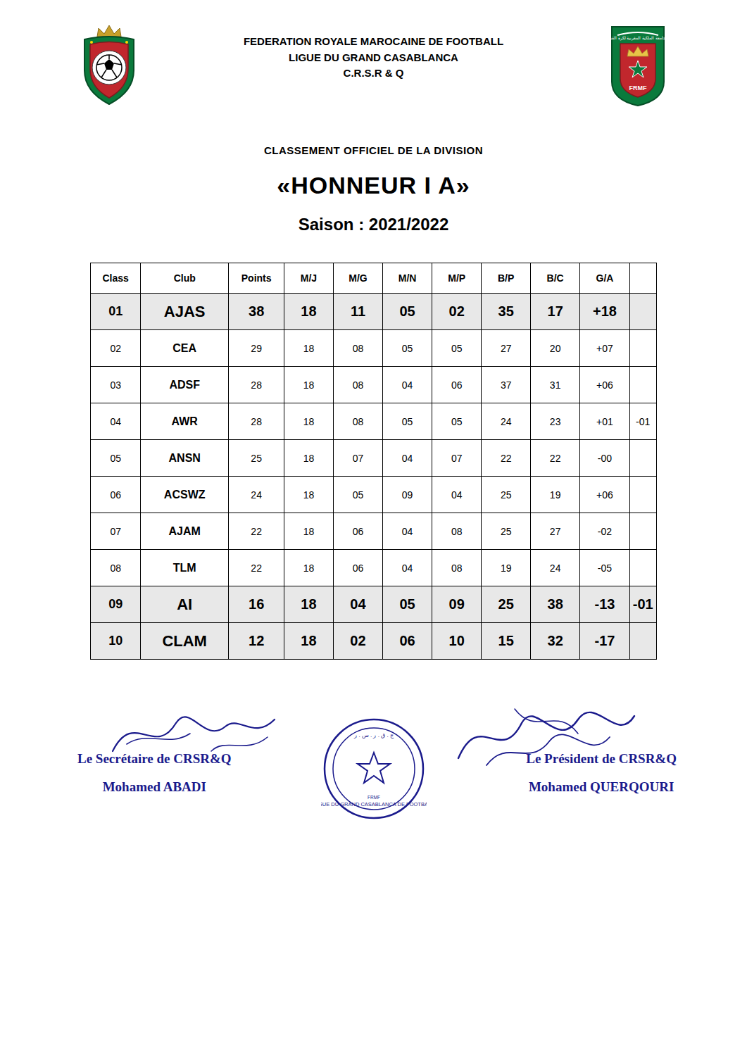FEDERATION ROYALE MAROCAINE DE FOOTBALL
LIGUE DU GRAND CASABLANCA
C.R.S.R & Q
الجامعة الملكية المغربية لكرة القدم FRMF
CLASSEMENT OFFICIEL DE LA DIVISION
«HONNEUR I A»
Saison : 2021/2022
| Class | Club | Points | M/J | M/G | M/N | M/P | B/P | B/C | G/A | |
| --- | --- | --- | --- | --- | --- | --- | --- | --- | --- | --- |
| 01 | AJAS | 38 | 18 | 11 | 05 | 02 | 35 | 17 | +18 | |
| 02 | CEA | 29 | 18 | 08 | 05 | 05 | 27 | 20 | +07 | |
| 03 | ADSF | 28 | 18 | 08 | 04 | 06 | 37 | 31 | +06 | |
| 04 | AWR | 28 | 18 | 08 | 05 | 05 | 24 | 23 | +01 | -01 |
| 05 | ANSN | 25 | 18 | 07 | 04 | 07 | 22 | 22 | -00 | |
| 06 | ACSWZ | 24 | 18 | 05 | 09 | 04 | 25 | 19 | +06 | |
| 07 | AJAM | 22 | 18 | 06 | 04 | 08 | 25 | 27 | -02 | |
| 08 | TLM | 22 | 18 | 06 | 04 | 08 | 19 | 24 | -05 | |
| 09 | AI | 16 | 18 | 04 | 05 | 09 | 25 | 38 | -13 | -01 |
| 10 | CLAM | 12 | 18 | 02 | 06 | 10 | 15 | 32 | -17 | |
Le Secrétaire de CRSR&Q
Mohamed ABADI
ج . ق . ر . س . ر LIGUE DU GRAND CASABLANCA DE FOOTBALL FRMF
Le Président de CRSR&Q
Mohamed QUERQOURI